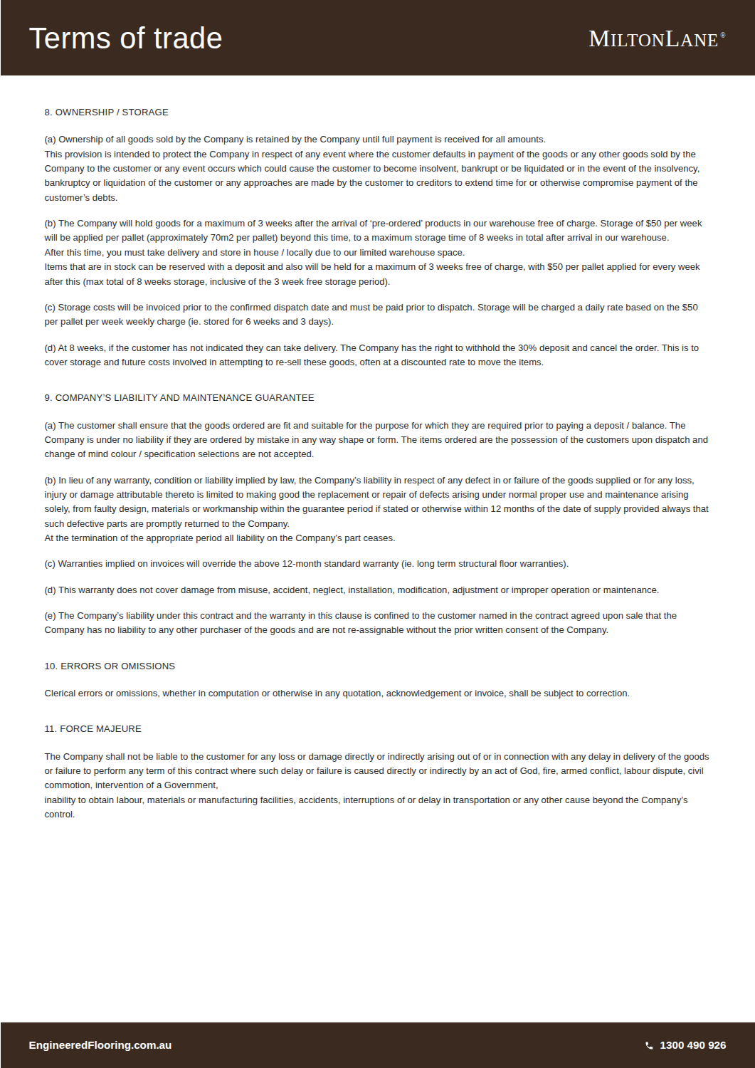Terms of trade
MILTONLANE®
8. OWNERSHIP / STORAGE
(a) Ownership of all goods sold by the Company is retained by the Company until full payment is received for all amounts.
This provision is intended to protect the Company in respect of any event where the customer defaults in payment of the goods or any other goods sold by the Company to the customer or any event occurs which could cause the customer to become insolvent, bankrupt or be liquidated or in the event of the insolvency, bankruptcy or liquidation of the customer or any approaches are made by the customer to creditors to extend time for or otherwise compromise payment of the customer’s debts.
(b) The Company will hold goods for a maximum of 3 weeks after the arrival of ‘pre-ordered’ products in our warehouse free of charge. Storage of $50 per week will be applied per pallet (approximately 70m2 per pallet) beyond this time, to a maximum storage time of 8 weeks in total after arrival in our warehouse.
After this time, you must take delivery and store in house / locally due to our limited warehouse space.
Items that are in stock can be reserved with a deposit and also will be held for a maximum of 3 weeks free of charge, with $50 per pallet applied for every week after this (max total of 8 weeks storage, inclusive of the 3 week free storage period).
(c) Storage costs will be invoiced prior to the confirmed dispatch date and must be paid prior to dispatch. Storage will be charged a daily rate based on the $50 per pallet per week weekly charge (ie. stored for 6 weeks and 3 days).
(d) At 8 weeks, if the customer has not indicated they can take delivery. The Company has the right to withhold the 30% deposit and cancel the order. This is to cover storage and future costs involved in attempting to re-sell these goods, often at a discounted rate to move the items.
9. COMPANY’S LIABILITY AND MAINTENANCE GUARANTEE
(a) The customer shall ensure that the goods ordered are fit and suitable for the purpose for which they are required prior to paying a deposit / balance. The Company is under no liability if they are ordered by mistake in any way shape or form. The items ordered are the possession of the customers upon dispatch and change of mind colour / specification selections are not accepted.
(b) In lieu of any warranty, condition or liability implied by law, the Company’s liability in respect of any defect in or failure of the goods supplied or for any loss, injury or damage attributable thereto is limited to making good the replacement or repair of defects arising under normal proper use and maintenance arising solely, from faulty design, materials or workmanship within the guarantee period if stated or otherwise within 12 months of the date of supply provided always that such defective parts are promptly returned to the Company.
At the termination of the appropriate period all liability on the Company’s part ceases.
(c) Warranties implied on invoices will override the above 12-month standard warranty (ie. long term structural floor warranties).
(d) This warranty does not cover damage from misuse, accident, neglect, installation, modification, adjustment or improper operation or maintenance.
(e) The Company’s liability under this contract and the warranty in this clause is confined to the customer named in the contract agreed upon sale that the Company has no liability to any other purchaser of the goods and are not re-assignable without the prior written consent of the Company.
10. ERRORS OR OMISSIONS
Clerical errors or omissions, whether in computation or otherwise in any quotation, acknowledgement or invoice, shall be subject to correction.
11. FORCE MAJEURE
The Company shall not be liable to the customer for any loss or damage directly or indirectly arising out of or in connection with any delay in delivery of the goods or failure to perform any term of this contract where such delay or failure is caused directly or indirectly by an act of God, fire, armed conflict, labour dispute, civil commotion, intervention of a Government,
inability to obtain labour, materials or manufacturing facilities, accidents, interruptions of or delay in transportation or any other cause beyond the Company’s control.
EngineeredFlooring.com.au
1300 490 926